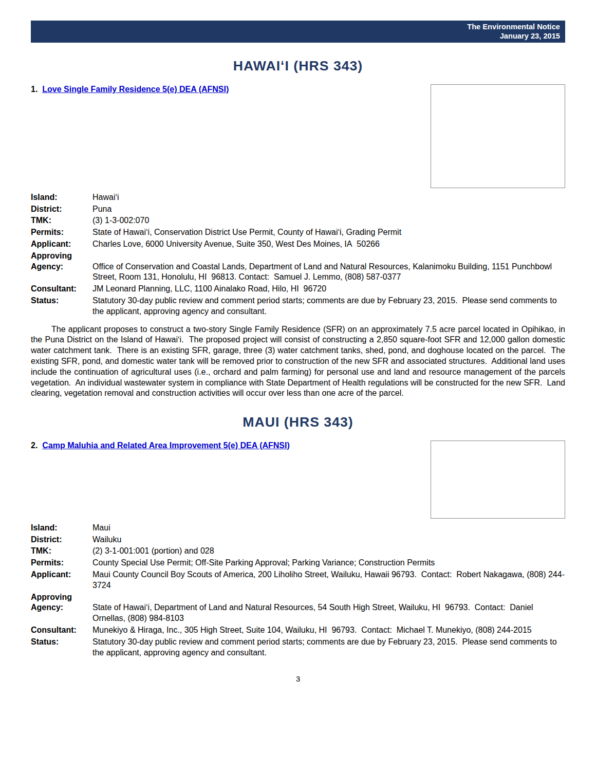The Environmental Notice
January 23, 2015
HAWAIʻI (HRS 343)
1. Love Single Family Residence 5(e) DEA (AFNSI)
| Island: | Hawaiʻi |
| District: | Puna |
| TMK: | (3) 1-3-002:070 |
| Permits: | State of Hawaiʻi, Conservation District Use Permit, County of Hawaiʻi, Grading Permit |
| Applicant: | Charles Love, 6000 University Avenue, Suite 350, West Des Moines, IA 50266 |
| Approving Agency: | Office of Conservation and Coastal Lands, Department of Land and Natural Resources, Kalanimoku Building, 1151 Punchbowl Street, Room 131, Honolulu, HI 96813. Contact: Samuel J. Lemmo, (808) 587-0377 |
| Consultant: | JM Leonard Planning, LLC, 1100 Ainalako Road, Hilo, HI 96720 |
| Status: | Statutory 30-day public review and comment period starts; comments are due by February 23, 2015. Please send comments to the applicant, approving agency and consultant. |
The applicant proposes to construct a two-story Single Family Residence (SFR) on an approximately 7.5 acre parcel located in Opihikao, in the Puna District on the Island of Hawaiʻi. The proposed project will consist of constructing a 2,850 square-foot SFR and 12,000 gallon domestic water catchment tank. There is an existing SFR, garage, three (3) water catchment tanks, shed, pond, and doghouse located on the parcel. The existing SFR, pond, and domestic water tank will be removed prior to construction of the new SFR and associated structures. Additional land uses include the continuation of agricultural uses (i.e., orchard and palm farming) for personal use and land and resource management of the parcels vegetation. An individual wastewater system in compliance with State Department of Health regulations will be constructed for the new SFR. Land clearing, vegetation removal and construction activities will occur over less than one acre of the parcel.
MAUI (HRS 343)
2. Camp Maluhia and Related Area Improvement 5(e) DEA (AFNSI)
| Island: | Maui |
| District: | Wailuku |
| TMK: | (2) 3-1-001:001 (portion) and 028 |
| Permits: | County Special Use Permit; Off-Site Parking Approval; Parking Variance; Construction Permits |
| Applicant: | Maui County Council Boy Scouts of America, 200 Liholiho Street, Wailuku, Hawaii 96793. Contact: Robert Nakagawa, (808) 244-3724 |
| Approving Agency: | State of Hawaiʻi, Department of Land and Natural Resources, 54 South High Street, Wailuku, HI 96793. Contact: Daniel Ornellas, (808) 984-8103 |
| Consultant: | Munekiyo & Hiraga, Inc., 305 High Street, Suite 104, Wailuku, HI 96793. Contact: Michael T. Munekiyo, (808) 244-2015 |
| Status: | Statutory 30-day public review and comment period starts; comments are due by February 23, 2015. Please send comments to the applicant, approving agency and consultant. |
3